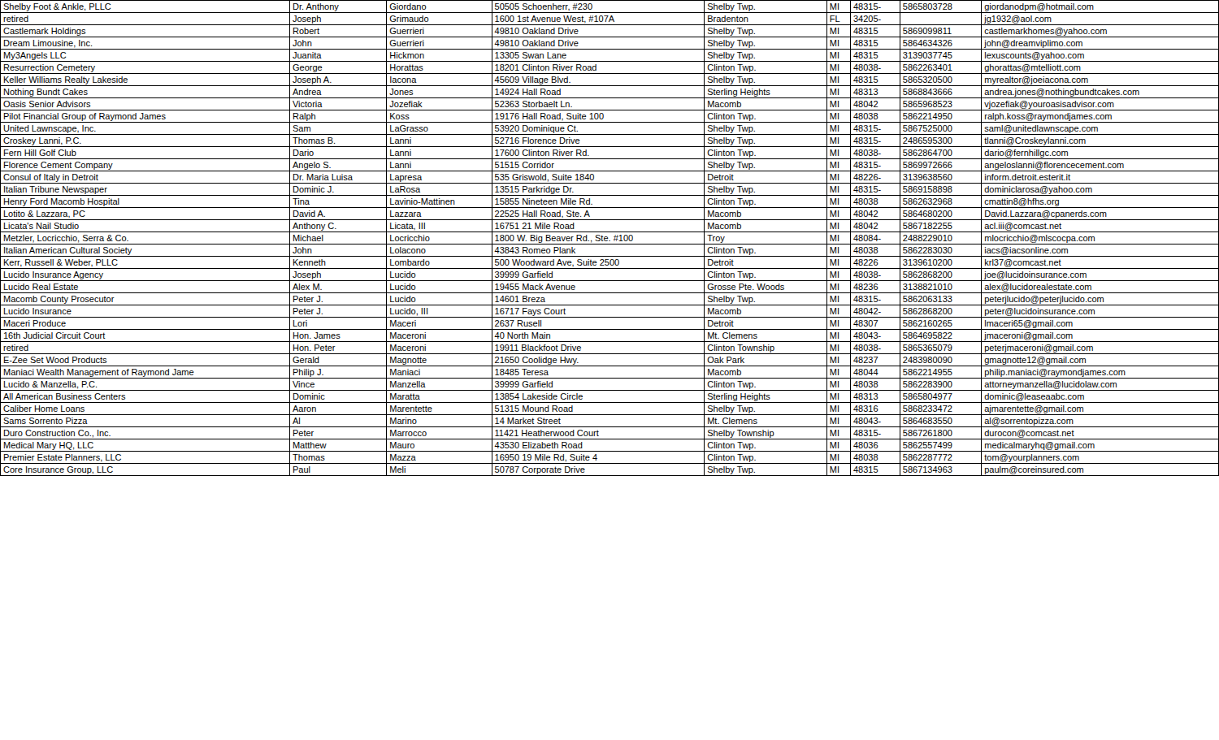| Shelby Foot & Ankle, PLLC | Dr. Anthony | Giordano | 50505 Schoenherr, #230 | Shelby Twp. | MI | 48315- | 5865803728 | giordanodpm@hotmail.com |
| retired | Joseph | Grimaudo | 1600 1st Avenue West, #107A | Bradenton | FL | 34205- | | jg1932@aol.com |
| Castlemark Holdings | Robert | Guerrieri | 49810 Oakland Drive | Shelby Twp. | MI | 48315 | 5869099811 | castlemarkhomes@yahoo.com |
| Dream Limousine, Inc. | John | Guerrieri | 49810 Oakland Drive | Shelby Twp. | MI | 48315 | 5864634326 | john@dreamviplimo.com |
| My3Angels LLC | Juanita | Hickmon | 13305 Swan Lane | Shelby Twp. | MI | 48315 | 3139037745 | lexuscounts@yahoo.com |
| Resurrection Cemetery | George | Horattas | 18201 Clinton River Road | Clinton Twp. | MI | 48038- | 5862263401 | ghorattas@mtelliott.com |
| Keller Williams Realty Lakeside | Joseph A. | Iacona | 45609 Village Blvd. | Shelby Twp. | MI | 48315 | 5865320500 | myrealtor@joeiacona.com |
| Nothing Bundt Cakes | Andrea | Jones | 14924 Hall Road | Sterling Heights | MI | 48313 | 5868843666 | andrea.jones@nothingbundtcakes.com |
| Oasis Senior Advisors | Victoria | Jozefiak | 52363 Storbaelt Ln. | Macomb | MI | 48042 | 5865968523 | vjozefiak@youroasisadvisor.com |
| Pilot Financial Group of Raymond James | Ralph | Koss | 19176 Hall Road, Suite 100 | Clinton Twp. | MI | 48038 | 5862214950 | ralph.koss@raymondjames.com |
| United Lawnscape, Inc. | Sam | LaGrasso | 53920 Dominique Ct. | Shelby Twp. | MI | 48315- | 5867525000 | saml@unitedlawnscape.com |
| Croskey Lanni, P.C. | Thomas B. | Lanni | 52716 Florence Drive | Shelby Twp. | MI | 48315- | 2486595300 | tlanni@Croskeylanni.com |
| Fern Hill Golf Club | Dario | Lanni | 17600 Clinton River Rd. | Clinton Twp. | MI | 48038- | 5862864700 | dario@fernhillgc.com |
| Florence Cement Company | Angelo S. | Lanni | 51515 Corridor | Shelby Twp. | MI | 48315- | 5869972666 | angeloslanni@florencecement.com |
| Consul of Italy in Detroit | Dr. Maria Luisa | Lapresa | 535 Griswold, Suite 1840 | Detroit | MI | 48226- | 3139638560 | inform.detroit.esterit.it |
| Italian Tribune Newspaper | Dominic J. | LaRosa | 13515 Parkridge Dr. | Shelby Twp. | MI | 48315- | 5869158898 | dominiclarosa@yahoo.com |
| Henry Ford Macomb Hospital | Tina | Lavinio-Mattinen | 15855 Nineteen Mile Rd. | Clinton Twp. | MI | 48038 | 5862632968 | cmattin8@hfhs.org |
| Lotito & Lazzara, PC | David A. | Lazzara | 22525 Hall Road, Ste. A | Macomb | MI | 48042 | 5864680200 | David.Lazzara@cpanerds.com |
| Licata's Nail Studio | Anthony C. | Licata, III | 16751 21 Mile Road | Macomb | MI | 48042 | 5867182255 | acl.iii@comcast.net |
| Metzler, Locricchio, Serra & Co. | Michael | Locricchio | 1800 W. Big Beaver Rd., Ste. #100 | Troy | MI | 48084- | 2488229010 | mlocricchio@mlscocpa.com |
| Italian American Cultural Society | John | Lolacono | 43843 Romeo Plank | Clinton Twp. | MI | 48038 | 5862283030 | iacs@iacsonline.com |
| Kerr, Russell & Weber, PLLC | Kenneth | Lombardo | 500 Woodward Ave, Suite 2500 | Detroit | MI | 48226 | 3139610200 | krl37@comcast.net |
| Lucido Insurance Agency | Joseph | Lucido | 39999 Garfield | Clinton Twp. | MI | 48038- | 5862868200 | joe@lucidoinsurance.com |
| Lucido Real Estate | Alex M. | Lucido | 19455 Mack Avenue | Grosse Pte. Woods | MI | 48236 | 3138821010 | alex@lucidorealestate.com |
| Macomb County Prosecutor | Peter J. | Lucido | 14601 Breza | Shelby Twp. | MI | 48315- | 5862063133 | peterjlucido@peterjlucido.com |
| Lucido Insurance | Peter J. | Lucido, III | 16717 Fays Court | Macomb | MI | 48042- | 5862868200 | peter@lucidoinsurance.com |
| Maceri Produce | Lori | Maceri | 2637 Rusell | Detroit | MI | 48307 | 5862160265 | lmaceri65@gmail.com |
| 16th Judicial Circuit Court | Hon. James | Maceroni | 40 North Main | Mt. Clemens | MI | 48043- | 5864695822 | jmaceroni@gmail.com |
| retired | Hon. Peter | Maceroni | 19911 Blackfoot Drive | Clinton Township | MI | 48038- | 5865365079 | peterjmaceroni@gmail.com |
| E-Zee Set Wood Products | Gerald | Magnotte | 21650 Coolidge Hwy. | Oak Park | MI | 48237 | 2483980090 | gmagnotte12@gmail.com |
| Maniaci Wealth Management of Raymond Jame | Philip J. | Maniaci | 18485 Teresa | Macomb | MI | 48044 | 5862214955 | philip.maniaci@raymondjames.com |
| Lucido & Manzella, P.C. | Vince | Manzella | 39999 Garfield | Clinton Twp. | MI | 48038 | 5862283900 | attorneymanzella@lucidolaw.com |
| All American Business Centers | Dominic | Maratta | 13854 Lakeside Circle | Sterling Heights | MI | 48313 | 5865804977 | dominic@leaseaabc.com |
| Caliber Home Loans | Aaron | Marentette | 51315 Mound Road | Shelby Twp. | MI | 48316 | 5868233472 | ajmarentette@gmail.com |
| Sams Sorrento Pizza | Al | Marino | 14 Market Street | Mt. Clemens | MI | 48043- | 5864683550 | al@sorrentopizza.com |
| Duro Construction Co., Inc. | Peter | Marrocco | 11421 Heatherwood Court | Shelby Township | MI | 48315- | 5867261800 | durocon@comcast.net |
| Medical Mary HQ, LLC | Matthew | Mauro | 43530 Elizabeth Road | Clinton Twp. | MI | 48036 | 5862557499 | medicalmaryhq@gmail.com |
| Premier Estate Planners, LLC | Thomas | Mazza | 16950 19 Mile Rd, Suite 4 | Clinton Twp. | MI | 48038 | 5862287772 | tom@yourplanners.com |
| Core Insurance Group, LLC | Paul | Meli | 50787 Corporate Drive | Shelby Twp. | MI | 48315 | 5867134963 | paulm@coreinsured.com |